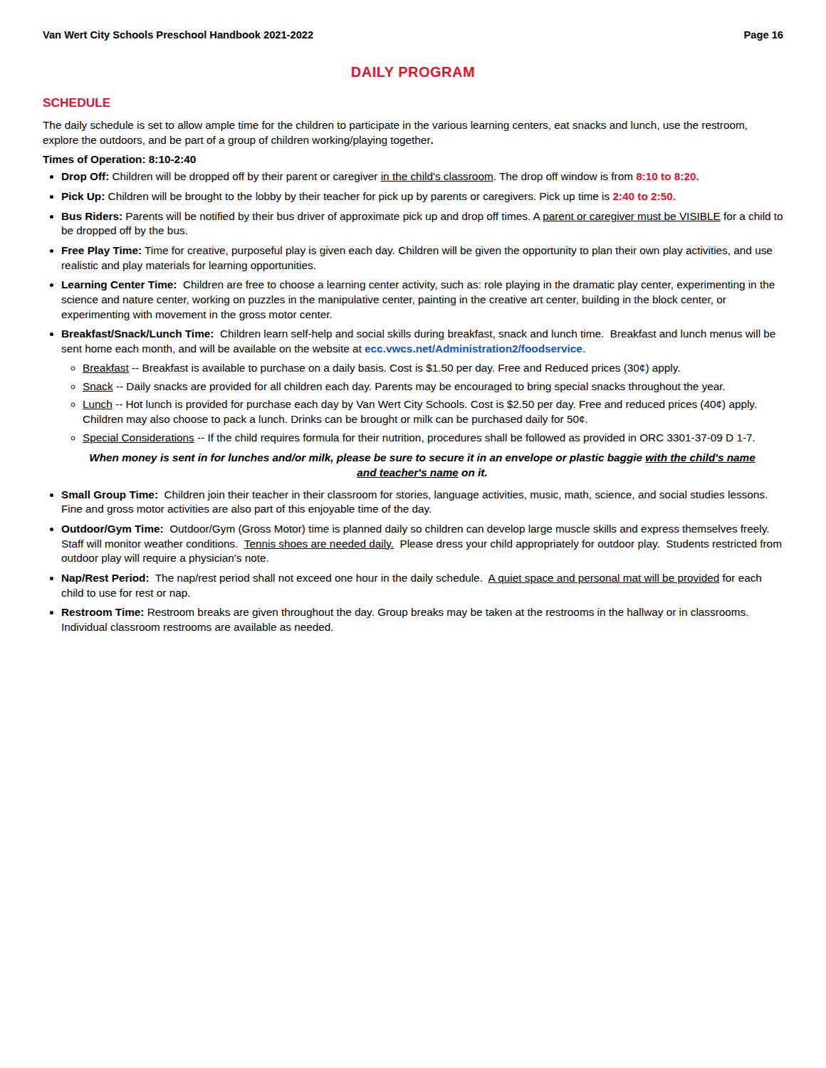Van Wert City Schools Preschool Handbook 2021-2022 Page 16
DAILY PROGRAM
SCHEDULE
The daily schedule is set to allow ample time for the children to participate in the various learning centers, eat snacks and lunch, use the restroom, explore the outdoors, and be part of a group of children working/playing together.
Times of Operation: 8:10-2:40
Drop Off: Children will be dropped off by their parent or caregiver in the child's classroom. The drop off window is from 8:10 to 8:20.
Pick Up: Children will be brought to the lobby by their teacher for pick up by parents or caregivers. Pick up time is 2:40 to 2:50.
Bus Riders: Parents will be notified by their bus driver of approximate pick up and drop off times. A parent or caregiver must be VISIBLE for a child to be dropped off by the bus.
Free Play Time: Time for creative, purposeful play is given each day. Children will be given the opportunity to plan their own play activities, and use realistic and play materials for learning opportunities.
Learning Center Time: Children are free to choose a learning center activity, such as: role playing in the dramatic play center, experimenting in the science and nature center, working on puzzles in the manipulative center, painting in the creative art center, building in the block center, or experimenting with movement in the gross motor center.
Breakfast/Snack/Lunch Time: Children learn self-help and social skills during breakfast, snack and lunch time. Breakfast and lunch menus will be sent home each month, and will be available on the website at ecc.vwcs.net/Administration2/foodservice.
Breakfast -- Breakfast is available to purchase on a daily basis. Cost is $1.50 per day. Free and Reduced prices (30¢) apply.
Snack -- Daily snacks are provided for all children each day. Parents may be encouraged to bring special snacks throughout the year.
Lunch -- Hot lunch is provided for purchase each day by Van Wert City Schools. Cost is $2.50 per day. Free and reduced prices (40¢) apply. Children may also choose to pack a lunch. Drinks can be brought or milk can be purchased daily for 50¢.
Special Considerations -- If the child requires formula for their nutrition, procedures shall be followed as provided in ORC 3301-37-09 D 1-7.
When money is sent in for lunches and/or milk, please be sure to secure it in an envelope or plastic baggie with the child's name and teacher's name on it.
Small Group Time: Children join their teacher in their classroom for stories, language activities, music, math, science, and social studies lessons. Fine and gross motor activities are also part of this enjoyable time of the day.
Outdoor/Gym Time: Outdoor/Gym (Gross Motor) time is planned daily so children can develop large muscle skills and express themselves freely. Staff will monitor weather conditions. Tennis shoes are needed daily. Please dress your child appropriately for outdoor play. Students restricted from outdoor play will require a physician's note.
Nap/Rest Period: The nap/rest period shall not exceed one hour in the daily schedule. A quiet space and personal mat will be provided for each child to use for rest or nap.
Restroom Time: Restroom breaks are given throughout the day. Group breaks may be taken at the restrooms in the hallway or in classrooms. Individual classroom restrooms are available as needed.